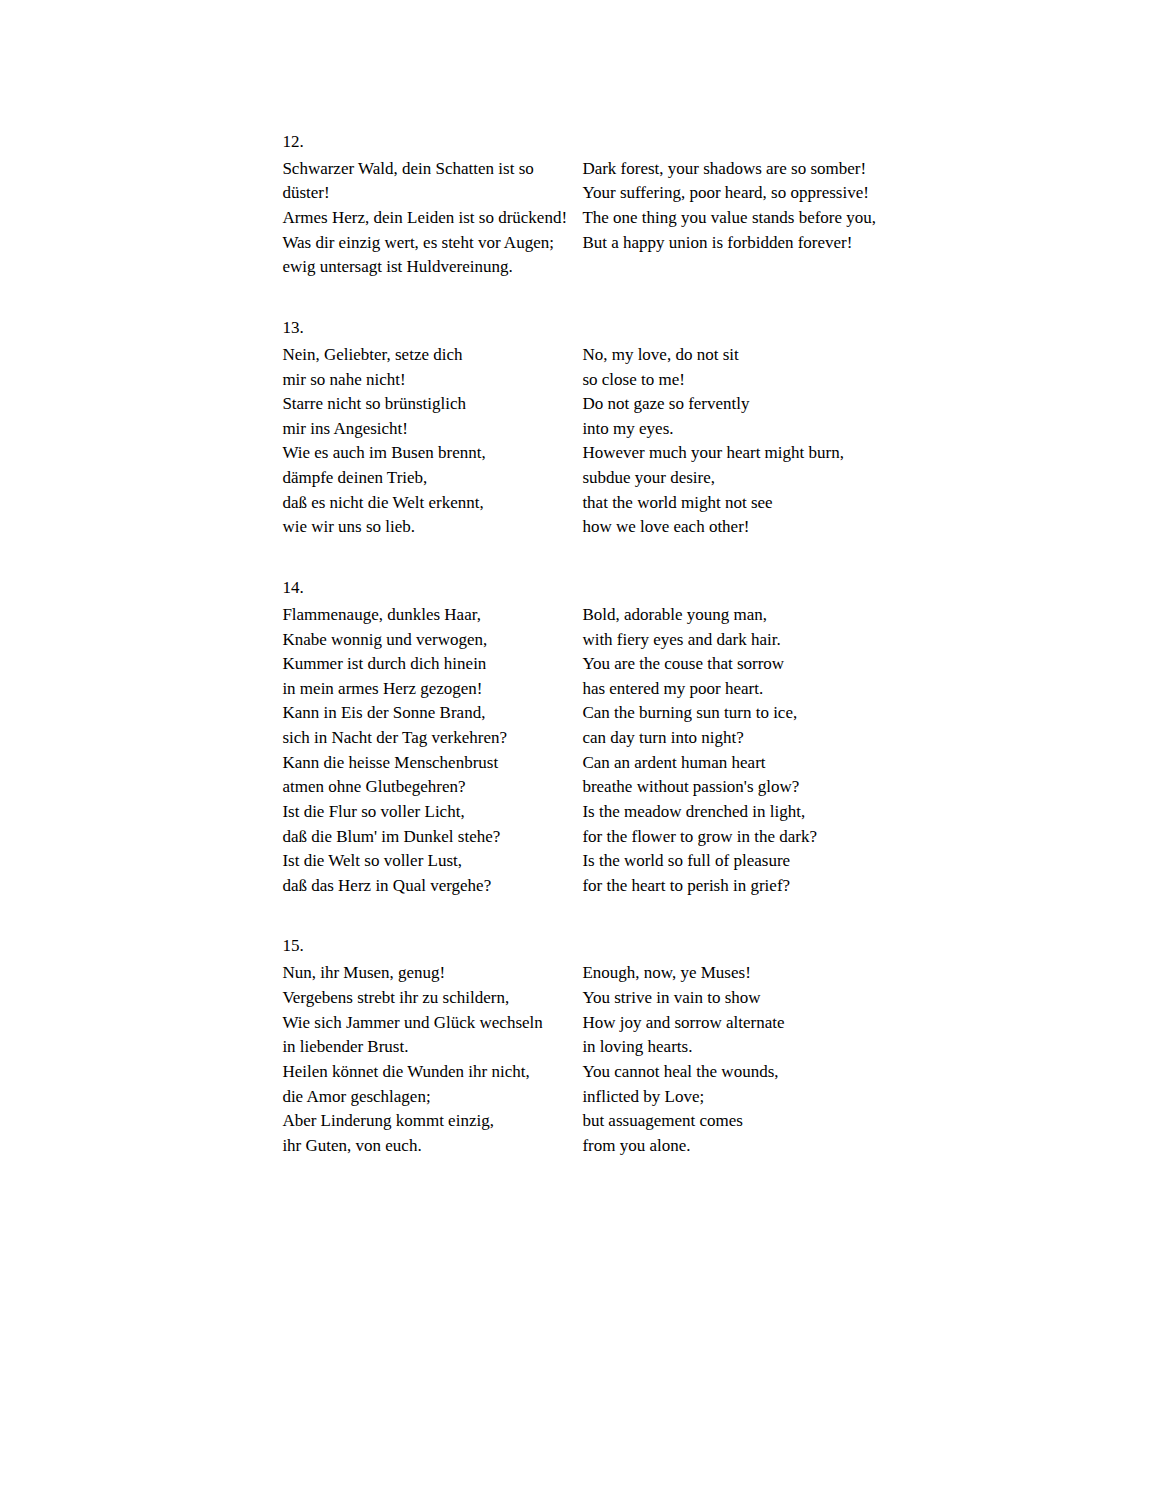12.
Schwarzer Wald, dein Schatten ist so düster!
Armes Herz, dein Leiden ist so drückend!
Was dir einzig wert, es steht vor Augen;
ewig untersagt ist Huldvereinung.
Dark forest, your shadows are so somber!
Your suffering, poor heard, so oppressive!
The one thing you value stands before you,
But a happy union is forbidden forever!
13.
Nein, Geliebter, setze dich
mir so nahe nicht!
Starre nicht so brünstiglich
mir ins Angesicht!
Wie es auch im Busen brennt,
dämpfe deinen Trieb,
daß es nicht die Welt erkennt,
wie wir uns so lieb.
No, my love, do not sit
so close to me!
Do not gaze so fervently
into my eyes.
However much your heart might burn,
subdue your desire,
that the world might not see
how we love each other!
14.
Flammenauge, dunkles Haar,
Knabe wonnig und verwogen,
Kummer ist durch dich hinein
in mein armes Herz gezogen!
Kann in Eis der Sonne Brand,
sich in Nacht der Tag verkehren?
Kann die heisse Menschenbrust
atmen ohne Glutbegehren?
Ist die Flur so voller Licht,
daß die Blum' im Dunkel stehe?
Ist die Welt so voller Lust,
daß das Herz in Qual vergehe?
Bold, adorable young man,
with fiery eyes and dark hair.
You are the couse that sorrow
has entered my poor heart.
Can the burning sun turn to ice,
can day turn into night?
Can an ardent human heart
breathe without passion's glow?
Is the meadow drenched in light,
for the flower to grow in the dark?
Is the world so full of pleasure
for the heart to perish in grief?
15.
Nun, ihr Musen, genug!
Vergebens strebt ihr zu schildern,
Wie sich Jammer und Glück wechseln
in liebender Brust.
Heilen könnet die Wunden ihr nicht,
die Amor geschlagen;
Aber Linderung kommt einzig,
ihr Guten, von euch.
Enough, now, ye Muses!
You strive in vain to show
How joy and sorrow alternate
in loving hearts.
You cannot heal the wounds,
inflicted by Love;
but assuagement comes
from you alone.